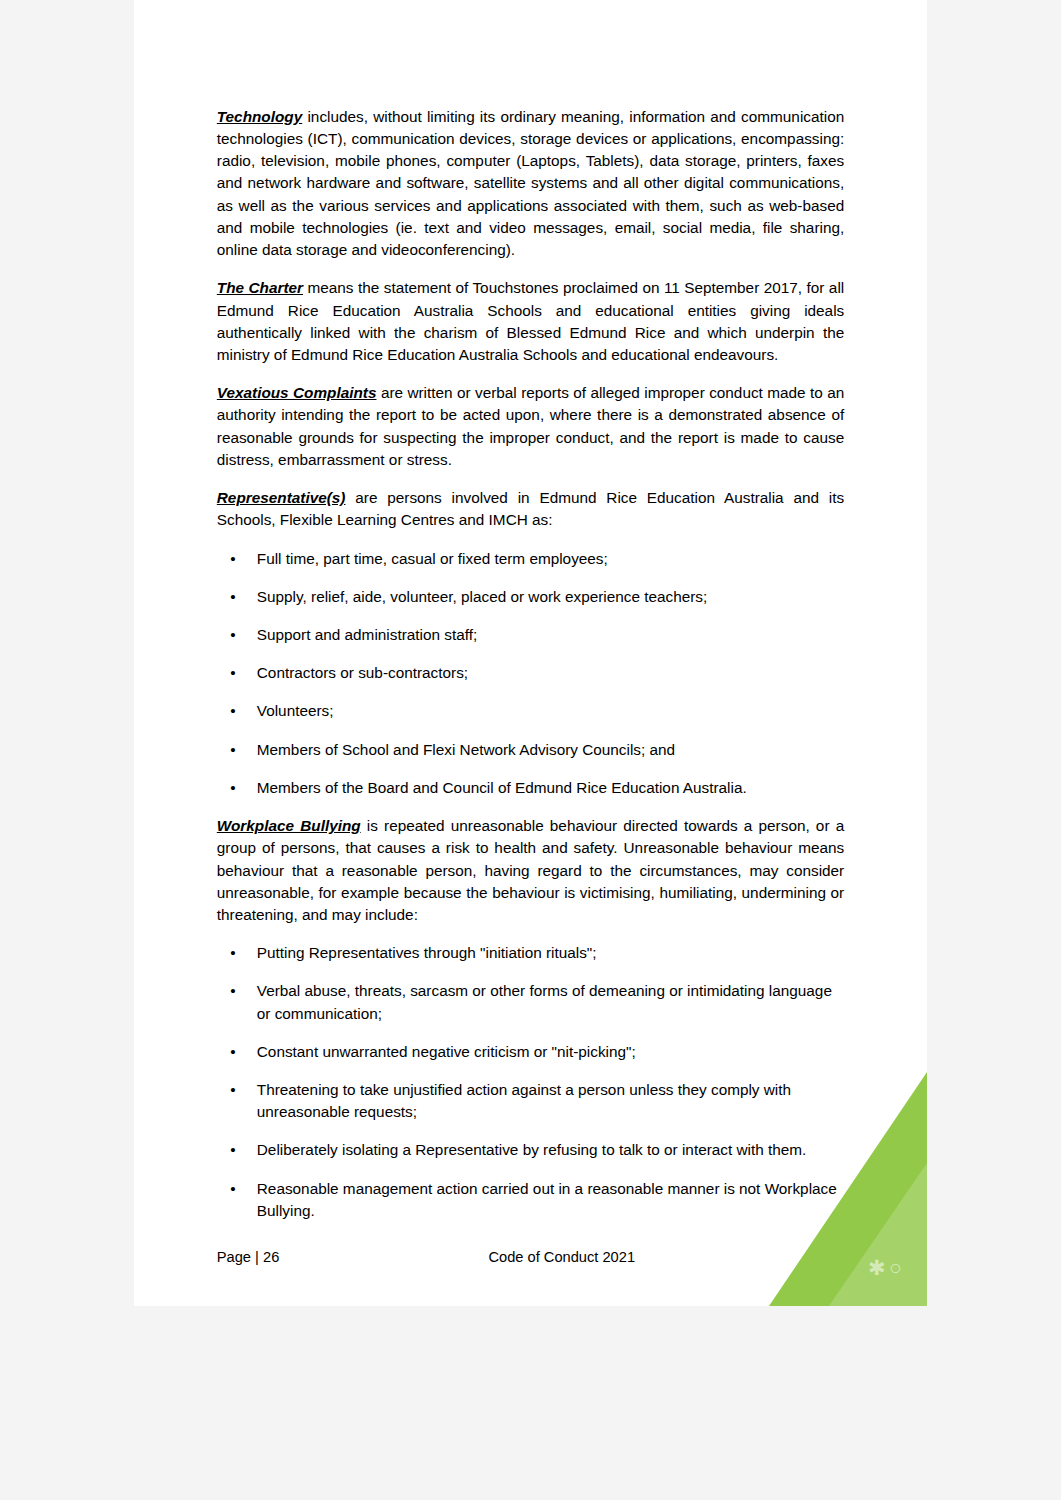Technology includes, without limiting its ordinary meaning, information and communication technologies (ICT), communication devices, storage devices or applications, encompassing: radio, television, mobile phones, computer (Laptops, Tablets), data storage, printers, faxes and network hardware and software, satellite systems and all other digital communications, as well as the various services and applications associated with them, such as web-based and mobile technologies (ie. text and video messages, email, social media, file sharing, online data storage and videoconferencing).
The Charter means the statement of Touchstones proclaimed on 11 September 2017, for all Edmund Rice Education Australia Schools and educational entities giving ideals authentically linked with the charism of Blessed Edmund Rice and which underpin the ministry of Edmund Rice Education Australia Schools and educational endeavours.
Vexatious Complaints are written or verbal reports of alleged improper conduct made to an authority intending the report to be acted upon, where there is a demonstrated absence of reasonable grounds for suspecting the improper conduct, and the report is made to cause distress, embarrassment or stress.
Representative(s) are persons involved in Edmund Rice Education Australia and its Schools, Flexible Learning Centres and IMCH as:
Full time, part time, casual or fixed term employees;
Supply, relief, aide, volunteer, placed or work experience teachers;
Support and administration staff;
Contractors or sub-contractors;
Volunteers;
Members of School and Flexi Network Advisory Councils; and
Members of the Board and Council of Edmund Rice Education Australia.
Workplace Bullying is repeated unreasonable behaviour directed towards a person, or a group of persons, that causes a risk to health and safety. Unreasonable behaviour means behaviour that a reasonable person, having regard to the circumstances, may consider unreasonable, for example because the behaviour is victimising, humiliating, undermining or threatening, and may include:
Putting Representatives through "initiation rituals";
Verbal abuse, threats, sarcasm or other forms of demeaning or intimidating language or communication;
Constant unwarranted negative criticism or "nit-picking";
Threatening to take unjustified action against a person unless they comply with unreasonable requests;
Deliberately isolating a Representative by refusing to talk to or interact with them.
Reasonable management action carried out in a reasonable manner is not Workplace Bullying.
Page | 26
Code of Conduct 2021
✱○